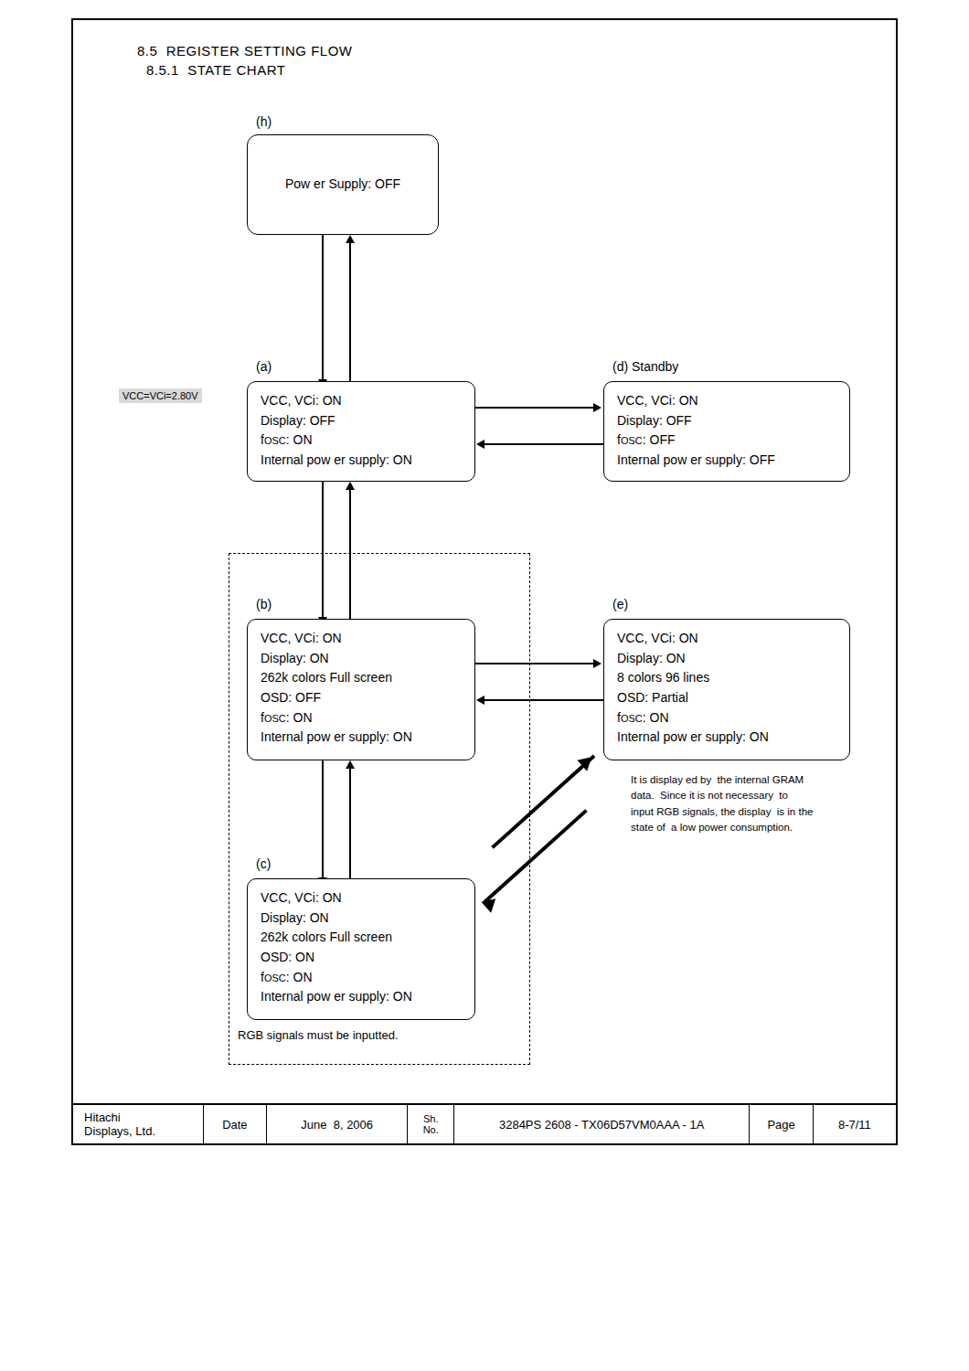8.5 REGISTER SETTING FLOW
8.5.1 STATE CHART
(h)
Pow er Supply: OFF
VCC=VCi=2.80V
(a)
VCC, VCi: ON
Display: OFF
fOSC: ON
Internal pow er supply: ON
(d) Standby
VCC, VCi: ON
Display: OFF
fOSC: OFF
Internal pow er supply: OFF
(b)
VCC, VCi: ON
Display: ON
262k colors Full screen
OSD: OFF
fOSC: ON
Internal pow er supply: ON
(e)
VCC, VCi: ON
Display: ON
8 colors 96 lines
OSD: Partial
fOSC: ON
Internal pow er supply: ON
It is display ed by the internal GRAM
data. Since it is not necessary to
input RGB signals, the display is in the
state of a low power consumption.
(c)
VCC, VCi: ON
Display: ON
262k colors Full screen
OSD: ON
fOSC: ON
Internal pow er supply: ON
RGB signals must be inputted.
| Hitachi Displays, Ltd. | Date | June 8, 2006 | Sh. No. | 3284PS 2608 - TX06D57VM0AAA - 1A | Page | 8-7/11 |